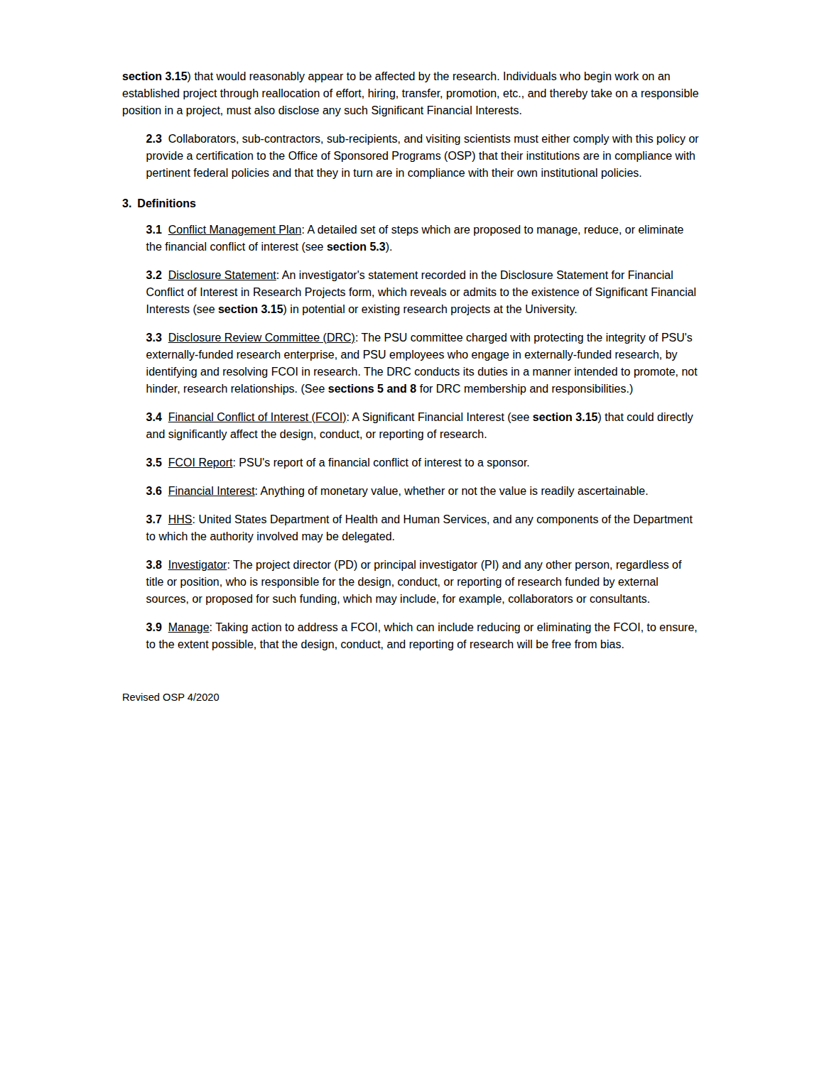section 3.15) that would reasonably appear to be affected by the research. Individuals who begin work on an established project through reallocation of effort, hiring, transfer, promotion, etc., and thereby take on a responsible position in a project, must also disclose any such Significant Financial Interests.
2.3 Collaborators, sub-contractors, sub-recipients, and visiting scientists must either comply with this policy or provide a certification to the Office of Sponsored Programs (OSP) that their institutions are in compliance with pertinent federal policies and that they in turn are in compliance with their own institutional policies.
3. Definitions
3.1 Conflict Management Plan: A detailed set of steps which are proposed to manage, reduce, or eliminate the financial conflict of interest (see section 5.3).
3.2 Disclosure Statement: An investigator's statement recorded in the Disclosure Statement for Financial Conflict of Interest in Research Projects form, which reveals or admits to the existence of Significant Financial Interests (see section 3.15) in potential or existing research projects at the University.
3.3 Disclosure Review Committee (DRC): The PSU committee charged with protecting the integrity of PSU's externally-funded research enterprise, and PSU employees who engage in externally-funded research, by identifying and resolving FCOI in research. The DRC conducts its duties in a manner intended to promote, not hinder, research relationships. (See sections 5 and 8 for DRC membership and responsibilities.)
3.4 Financial Conflict of Interest (FCOI): A Significant Financial Interest (see section 3.15) that could directly and significantly affect the design, conduct, or reporting of research.
3.5 FCOI Report: PSU's report of a financial conflict of interest to a sponsor.
3.6 Financial Interest: Anything of monetary value, whether or not the value is readily ascertainable.
3.7 HHS: United States Department of Health and Human Services, and any components of the Department to which the authority involved may be delegated.
3.8 Investigator: The project director (PD) or principal investigator (PI) and any other person, regardless of title or position, who is responsible for the design, conduct, or reporting of research funded by external sources, or proposed for such funding, which may include, for example, collaborators or consultants.
3.9 Manage: Taking action to address a FCOI, which can include reducing or eliminating the FCOI, to ensure, to the extent possible, that the design, conduct, and reporting of research will be free from bias.
Revised OSP 4/2020